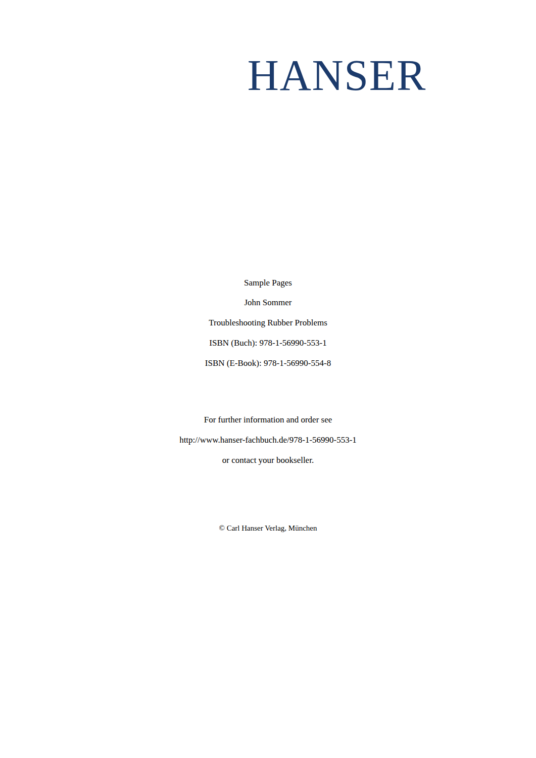HANSER
Sample Pages
John Sommer
Troubleshooting Rubber Problems
ISBN (Buch): 978-1-56990-553-1
ISBN (E-Book): 978-1-56990-554-8
For further information and order see
http://www.hanser-fachbuch.de/978-1-56990-553-1
or contact your bookseller.
© Carl Hanser Verlag, München